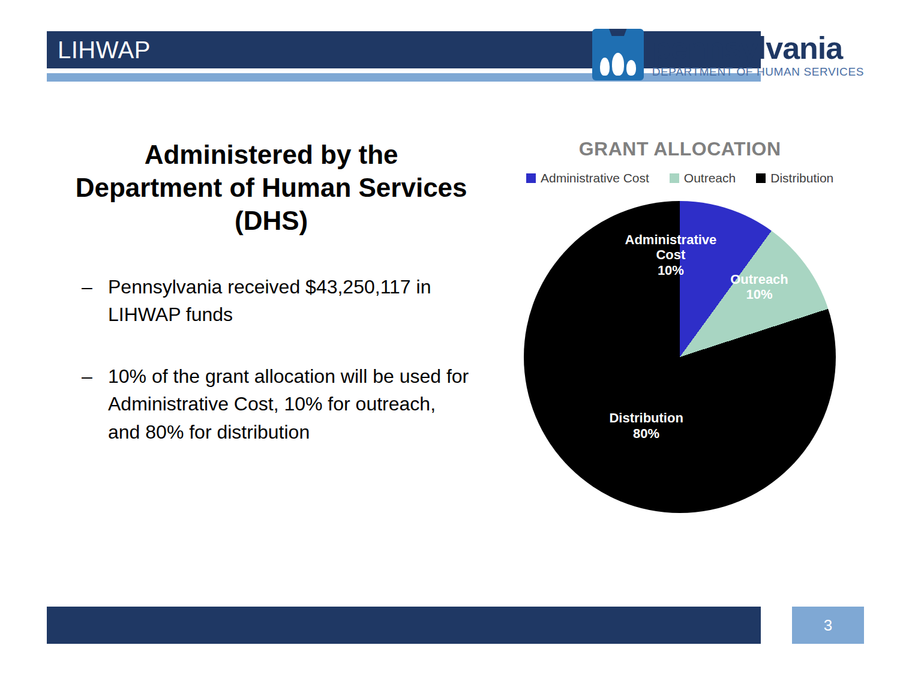LIHWAP
pennsylvania DEPARTMENT OF HUMAN SERVICES
Administered by the Department of Human Services (DHS)
Pennsylvania received $43,250,117 in LIHWAP funds
10% of the grant allocation will be used for Administrative Cost, 10% for outreach, and 80% for distribution
GRANT ALLOCATION
Administrative Cost Outreach Distribution
Administrative
Cost
10%
Outreach
10%
Distribution
80%
3